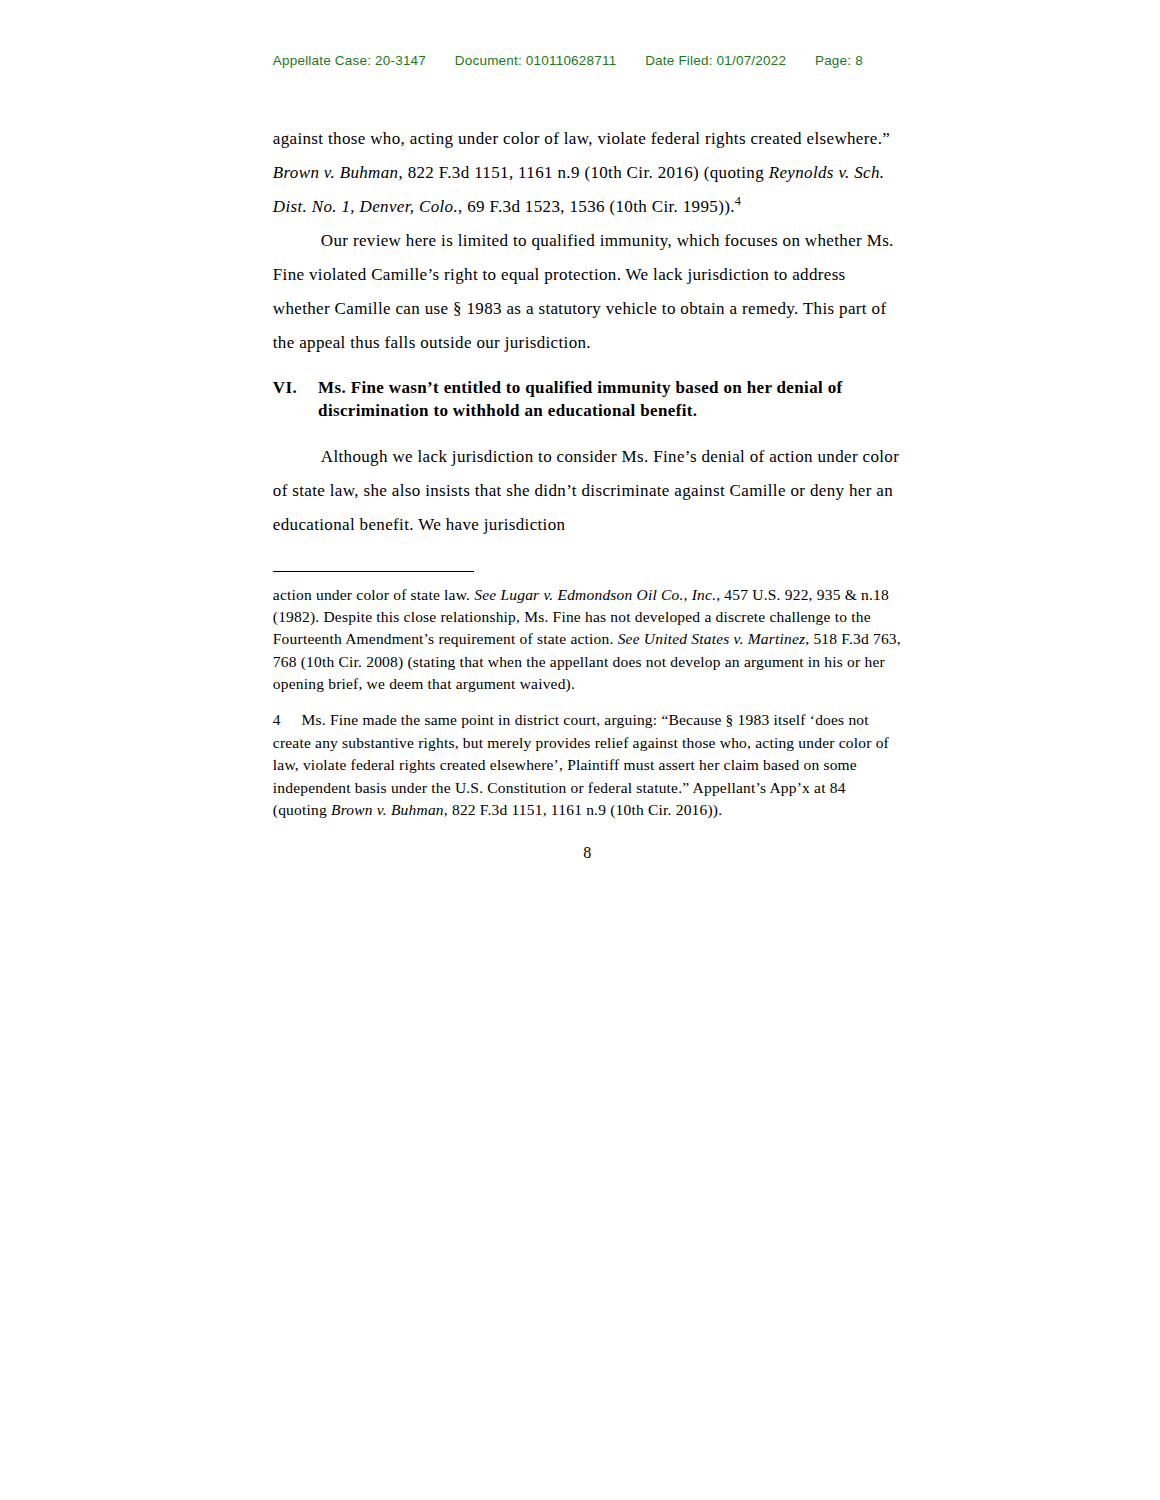Appellate Case: 20-3147 Document: 010110628711 Date Filed: 01/07/2022 Page: 8
against those who, acting under color of law, violate federal rights created elsewhere.” Brown v. Buhman, 822 F.3d 1151, 1161 n.9 (10th Cir. 2016) (quoting Reynolds v. Sch. Dist. No. 1, Denver, Colo., 69 F.3d 1523, 1536 (10th Cir. 1995)).4
Our review here is limited to qualified immunity, which focuses on whether Ms. Fine violated Camille’s right to equal protection. We lack jurisdiction to address whether Camille can use § 1983 as a statutory vehicle to obtain a remedy. This part of the appeal thus falls outside our jurisdiction.
VI. Ms. Fine wasn’t entitled to qualified immunity based on her denial of discrimination to withhold an educational benefit.
Although we lack jurisdiction to consider Ms. Fine’s denial of action under color of state law, she also insists that she didn’t discriminate against Camille or deny her an educational benefit. We have jurisdiction
action under color of state law. See Lugar v. Edmondson Oil Co., Inc., 457 U.S. 922, 935 & n.18 (1982). Despite this close relationship, Ms. Fine has not developed a discrete challenge to the Fourteenth Amendment’s requirement of state action. See United States v. Martinez, 518 F.3d 763, 768 (10th Cir. 2008) (stating that when the appellant does not develop an argument in his or her opening brief, we deem that argument waived).
4 Ms. Fine made the same point in district court, arguing: “Because § 1983 itself ‘does not create any substantive rights, but merely provides relief against those who, acting under color of law, violate federal rights created elsewhere’, Plaintiff must assert her claim based on some independent basis under the U.S. Constitution or federal statute.” Appellant’s App’x at 84 (quoting Brown v. Buhman, 822 F.3d 1151, 1161 n.9 (10th Cir. 2016)).
8